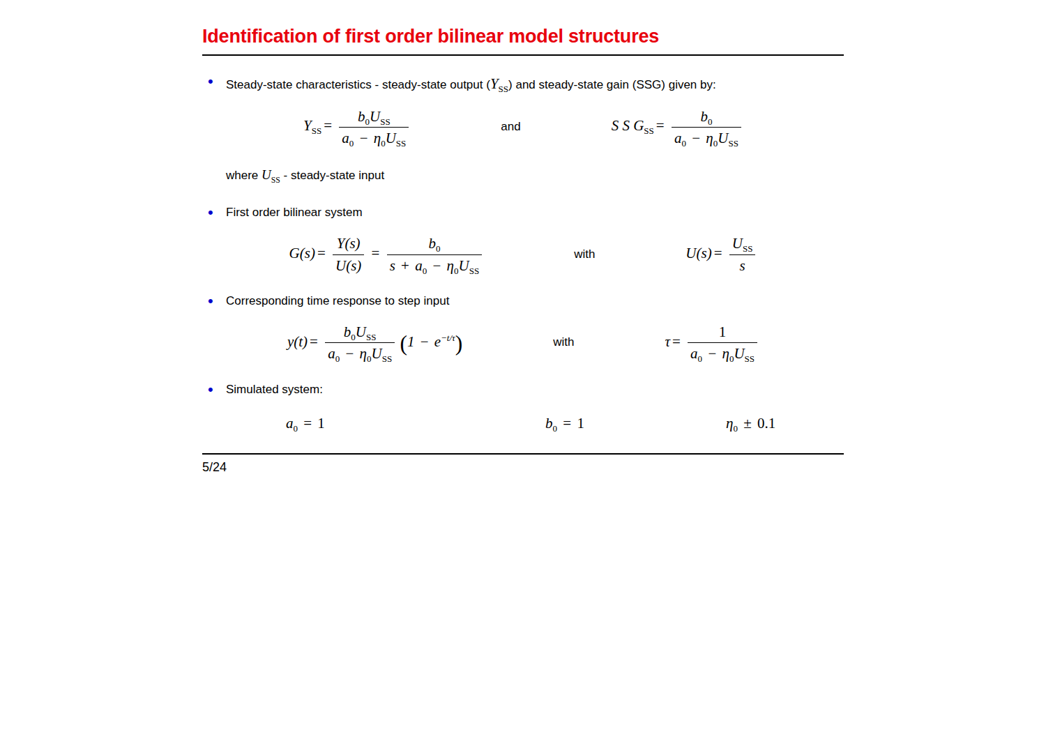Identification of first order bilinear model structures
Steady-state characteristics - steady-state output (YSS) and steady-state gain (SSG) given by:
YSS= b0USS a0 − η0USS
and
S S GSS= b0 a0 − η0USS
where USS - steady-state input
First order bilinear system
G(s)= Y(s) U(s) = b0 s + a0 − η0USS
with
U(s)= USS s
Corresponding time response to step input
y(t)= b0USS a0 − η0USS (1 − e−t/τ)
with
τ= 1 a0 − η0USS
Simulated system:
a0 = 1
b0 = 1
η0 ± 0.1
5/24